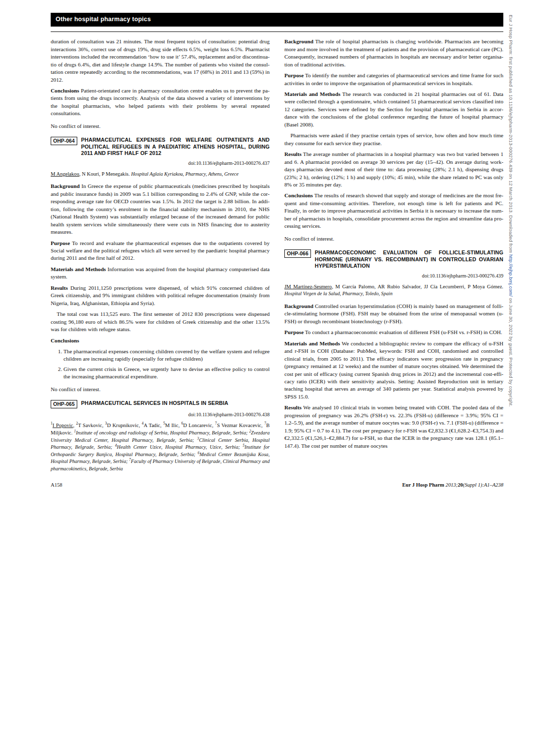Other hospital pharmacy topics
Eur J Hosp Pharm: first published as 10.1136/ejhpharm-2013-000276.439 on 12 March 2013. Downloaded from http://ejhp.bmj.com/ on June 30, 2022 by guest. Protected by copyright.
duration of consultation was 21 minutes. The most frequent topics of consultation: potential drug interactions 36%, correct use of drugs 19%, drug side effects 6.5%, weight loss 6.5%. Pharmacist interventions included the recommendation ‘how to use it’ 57.4%, replacement and/or discontinuatio of drugs 6.4%, diet and lifestyle change 14.9%. The number of patients who visited the consultation centre repeatedly according to the recommendations, was 17 (68%) in 2011 and 13 (59%) in 2012.
Conclusions Patient-orientated care in pharmacy consultation centre enables us to prevent the patients from using the drugs incorrectly. Analysis of the data showed a variety of interventions by the hospital pharmacists, who helped patients with their problems by several repeated consultations.
No conflict of interest.
OHP-064
Pharmaceutical expenses for welfare outpatients and political refugees in a paediatric Athens hospital, during 2011 and first half of 2012
doi:10.1136/ejhpharm-2013-000276.437
M Angelakou, N Kouri, P Menegakis. Hospital Aglaia Kyriakou, Pharmacy, Athens, Greece
Background In Greece the expense of public pharmaceuticals (medicines prescribed by hospitals and public insurance funds) in 2009 was 5.1 billion corresponding to 2.4% of GNP, while the corresponding average rate for OECD countries was 1.5%. In 2012 the target is 2.88 billion. In addition, following the country’s enrolment in the financial stability mechanism in 2010, the NHS (National Health System) was substantially enlarged because of the increased demand for public health system services while simultaneously there were cuts in NHS financing due to austerity measures.
Purpose To record and evaluate the pharmaceutical expenses due to the outpatients covered by Social welfare and the political refugees which all were served by the paediatric hospital pharmacy during 2011 and the first half of 2012.
Materials and Methods Information was acquired from the hospital pharmacy computerised data system.
Results During 2011,1250 prescriptions were dispensed, of which 91% concerned children of Greek citizenship, and 9% immigrant children with political refugee documentation (mainly from Nigeria, Iraq, Afghanistan, Ethiopia and Syria).
The total cost was 113,525 euro. The first semester of 2012 830 prescriptions were dispensed costing 96,180 euro of which 86.5% were for children of Greek citizenship and the other 13.5% was for children with refugee status.
Conclusions
The pharmaceutical expenses concerning children covered by the welfare system and refugee children are increasing rapidly (especially for refugee children)
Given the current crisis in Greece, we urgently have to devise an effective policy to control the increasing pharmaceutical expenditure.
No conflict of interest.
OHP-065
Pharmaceutical services in hospitals in Serbia
doi:10.1136/ejhpharm-2013-000276.438
1I Popovic, 2T Savkovic, 3D Krupnikovic, 4A Tadic, 5M Ilic, 6D Loncarevic, 7S Vezmar Kovacevic, 7B Miljkovic. 1Institute of oncology and radiology of Serbia, Hospital Pharmacy, Belgrade, Serbia; 2Zvezdara University Medical Center, Hospital Pharmacy, Belgrade, Serbia; 3Clinical Center Serbia, Hospital Pharmacy, Belgrade, Serbia; 4Health Center Uzice, Hospital Pharmacy, Uzice, Serbia; 5Institute for Orthopaedic Surgery Banjica, Hospital Pharmacy, Belgrade, Serbia; 6Medical Center Bezanijska Kosa, Hospital Pharmacy, Belgrade, Serbia; 7Faculty of Pharmacy University of Belgrade, Clinical Pharmacy and pharmacokinetics, Belgrade, Serbia
Background The role of hospital pharmacists is changing worldwide. Pharmacists are becoming more and more involved in the treatment of patients and the provision of pharmaceutical care (PC). Consequently, increased numbers of pharmacists in hospitals are necessary and/or better organisation of traditional activities.
Purpose To identify the number and categories of pharmaceutical services and time frame for such activities in order to improve the organisation of pharmaceutical services in hospitals.
Materials and Methods The research was conducted in 21 hospital pharmacies out of 61. Data were collected through a questionnaire, which contained 51 pharmaceutical services classified into 12 categories. Services were defined by the Section for hospital pharmacies in Serbia in accordance with the conclusions of the global conference regarding the future of hospital pharmacy (Basel 2008).
Pharmacists were asked if they practise certain types of service, how often and how much time they consume for each service they practise.
Results The average number of pharmacists in a hospital pharmacy was two but varied between 1 and 6. A pharmacist provided on average 30 services per day (15–42). On average during workdays pharmacists devoted most of their time to: data processing (28%; 2.1 h), dispensing drugs (23%; 2 h), ordering (12%; 1 h) and supply (10%; 45 min), while the share related to PC was only 8% or 35 minutes per day.
Conclusions The results of research showed that supply and storage of medicines are the most frequent and time-consuming activities. Therefore, not enough time is left for patients and PC. Finally, in order to improve pharmaceutical activities in Serbia it is necessary to increase the number of pharmacists in hospitals, consolidate procurement across the region and streamline data processing services.
No conflict of interest.
OHP-066
Pharmacoeconomic evaluation of follicle-stimulating hormone (urinary vs. recombinant) in controlled ovarian hyperstimulation
doi:10.1136/ejhpharm-2013-000276.439
JM Martínez-Sesmero, M García Palomo, AR Rubio Salvador, JJ Cía Lecumberri, P Moya Gómez. Hospital Virgen de la Salud, Pharmacy, Toledo, Spain
Background Controlled ovarian hyperstimulation (COH) is mainly based on management of follicle-stimulating hormone (FSH). FSH may be obtained from the urine of menopausal women (u-FSH) or through recombinant biotechnology (r-FSH).
Purpose To conduct a pharmacoeconomic evaluation of different FSH (u-FSH vs. r-FSH) in COH.
Materials and Methods We conducted a bibliographic review to compare the efficacy of u-FSH and r-FSH in COH (Database: PubMed, keywords: FSH and COH, randomised and controlled clinical trials, from 2005 to 2011). The efficacy indicators were: progression rate in pregnancy (pregnancy remained at 12 weeks) and the number of mature oocytes obtained. We determined the cost per unit of efficacy (using current Spanish drug prices in 2012) and the incremental cost-efficacy ratio (ICER) with their sensitivity analysis. Setting: Assisted Reproduction unit in tertiary teaching hospital that serves an average of 340 patients per year. Statistical analysis powered by SPSS 15.0.
Results We analysed 10 clinical trials in women being treated with COH. The pooled data of the progression of pregnancy was 26.2% (FSH-r) vs. 22.3% (FSH-u) (difference = 3.9%; 95% CI = 1.2–5.9), and the average number of mature oocytes was: 9.0 (FSH-r) vs. 7.1 (FSH-u) (difference = 1.9; 95% CI = 0.7 to 4.1). The cost per pregnancy for r-FSH was €2,832.3 (€1,628.2–€3,754.3) and €2,332.5 (€1,526,1–€2,884.7) for u-FSH, so that the ICER in the pregnancy rate was 128.1 (85.1–147.4). The cost per number of mature oocytes
A158
Eur J Hosp Pharm 2013;20(Suppl 1):A1–A238